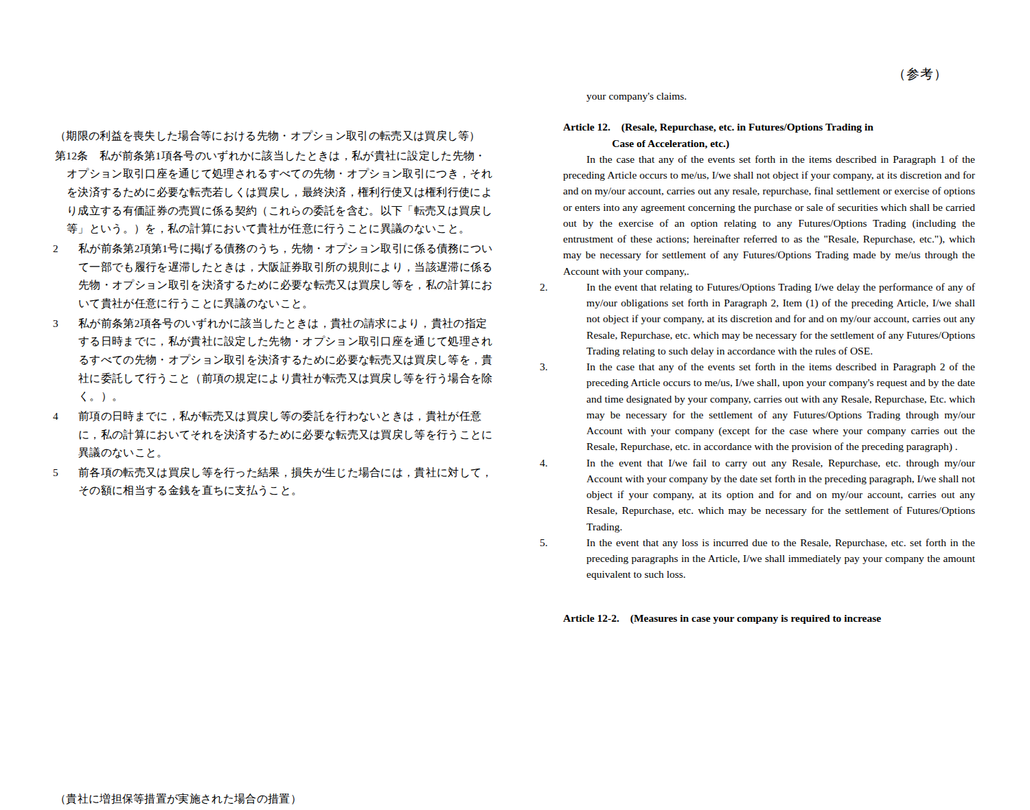（参考）
（期限の利益を喪失した場合等における先物・オプション取引の転売又は買戻し等）
第12条　私が前条第1項各号のいずれかに該当したときは，私が貴社に設定した先物・オプション取引口座を通じて処理されるすべての先物・オプション取引につき，それを決済するために必要な転売若しくは買戻し，最終決済，権利行使又は権利行使により成立する有価証券の売買に係る契約（これらの委託を含む。以下「転売又は買戻し等」という。）を，私の計算において貴社が任意に行うことに異議のないこと。
2私が前条第2項第1号に掲げる債務のうち，先物・オプション取引に係る債務について一部でも履行を遅滞したときは，大阪証券取引所の規則により，当該遅滞に係る先物・オプション取引を決済するために必要な転売又は買戻し等を，私の計算において貴社が任意に行うことに異議のないこと。
3私が前条第2項各号のいずれかに該当したときは，貴社の請求により，貴社の指定する日時までに，私が貴社に設定した先物・オプション取引口座を通じて処理されるすべての先物・オプション取引を決済するために必要な転売又は買戻し等を，貴社に委託して行うこと（前項の規定により貴社が転売又は買戻し等を行う場合を除く。）。
4前項の日時までに，私が転売又は買戻し等の委託を行わないときは，貴社が任意に，私の計算においてそれを決済するために必要な転売又は買戻し等を行うことに異議のないこと。
5前各項の転売又は買戻し等を行った結果，損失が生じた場合には，貴社に対して，その額に相当する金銭を直ちに支払うこと。
（貴社に増担保等措置が実施された場合の措置）
your company's claims.
Article 12.　(Resale, Repurchase, etc. in Futures/Options Trading in Case of Acceleration, etc.)
In the case that any of the events set forth in the items described in Paragraph 1 of the preceding Article occurs to me/us, I/we shall not object if your company, at its discretion and for and on my/our account, carries out any resale, repurchase, final settlement or exercise of options or enters into any agreement concerning the purchase or sale of securities which shall be carried out by the exercise of an option relating to any Futures/Options Trading (including the entrustment of these actions; hereinafter referred to as the "Resale, Repurchase, etc."), which may be necessary for settlement of any Futures/Options Trading made by me/us through the Account with your company,.
2. In the event that relating to Futures/Options Trading I/we delay the performance of any of my/our obligations set forth in Paragraph 2, Item (1) of the preceding Article, I/we shall not object if your company, at its discretion and for and on my/our account, carries out any Resale, Repurchase, etc. which may be necessary for the settlement of any Futures/Options Trading relating to such delay in accordance with the rules of OSE.
3. In the case that any of the events set forth in the items described in Paragraph 2 of the preceding Article occurs to me/us, I/we shall, upon your company's request and by the date and time designated by your company, carries out with any Resale, Repurchase, Etc. which may be necessary for the settlement of any Futures/Options Trading through my/our Account with your company (except for the case where your company carries out the Resale, Repurchase, etc. in accordance with the provision of the preceding paragraph) .
4. In the event that I/we fail to carry out any Resale, Repurchase, etc. through my/our Account with your company by the date set forth in the preceding paragraph, I/we shall not object if your company, at its option and for and on my/our account, carries out any Resale, Repurchase, etc. which may be necessary for the settlement of Futures/Options Trading.
5. In the event that any loss is incurred due to the Resale, Repurchase, etc. set forth in the preceding paragraphs in the Article, I/we shall immediately pay your company the amount equivalent to such loss.
Article 12-2.　(Measures in case your company is required to increase